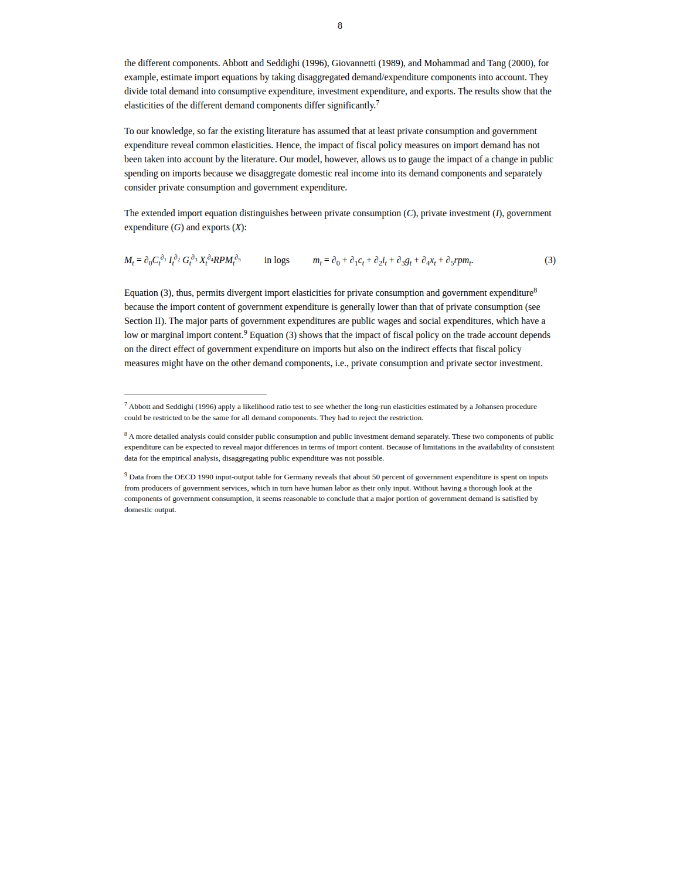8
the different components. Abbott and Seddighi (1996), Giovannetti (1989), and Mohammad and Tang (2000), for example, estimate import equations by taking disaggregated demand/expenditure components into account. They divide total demand into consumptive expenditure, investment expenditure, and exports. The results show that the elasticities of the different demand components differ significantly.7
To our knowledge, so far the existing literature has assumed that at least private consumption and government expenditure reveal common elasticities. Hence, the impact of fiscal policy measures on import demand has not been taken into account by the literature. Our model, however, allows us to gauge the impact of a change in public spending on imports because we disaggregate domestic real income into its demand components and separately consider private consumption and government expenditure.
The extended import equation distinguishes between private consumption (C), private investment (I), government expenditure (G) and exports (X):
Mt = ∂0Ct∂1 It∂2 Gt∂3 Xt∂4RPMt∂5 in logs mt = ∂0 + ∂1ct + ∂2it + ∂3gt + ∂4xt + ∂5rpmt. (3)
Equation (3), thus, permits divergent import elasticities for private consumption and government expenditure8 because the import content of government expenditure is generally lower than that of private consumption (see Section II). The major parts of government expenditures are public wages and social expenditures, which have a low or marginal import content.9 Equation (3) shows that the impact of fiscal policy on the trade account depends on the direct effect of government expenditure on imports but also on the indirect effects that fiscal policy measures might have on the other demand components, i.e., private consumption and private sector investment.
7 Abbott and Seddighi (1996) apply a likelihood ratio test to see whether the long-run elasticities estimated by a Johansen procedure could be restricted to be the same for all demand components. They had to reject the restriction.
8 A more detailed analysis could consider public consumption and public investment demand separately. These two components of public expenditure can be expected to reveal major differences in terms of import content. Because of limitations in the availability of consistent data for the empirical analysis, disaggregating public expenditure was not possible.
9 Data from the OECD 1990 input-output table for Germany reveals that about 50 percent of government expenditure is spent on inputs from producers of government services, which in turn have human labor as their only input. Without having a thorough look at the components of government consumption, it seems reasonable to conclude that a major portion of government demand is satisfied by domestic output.